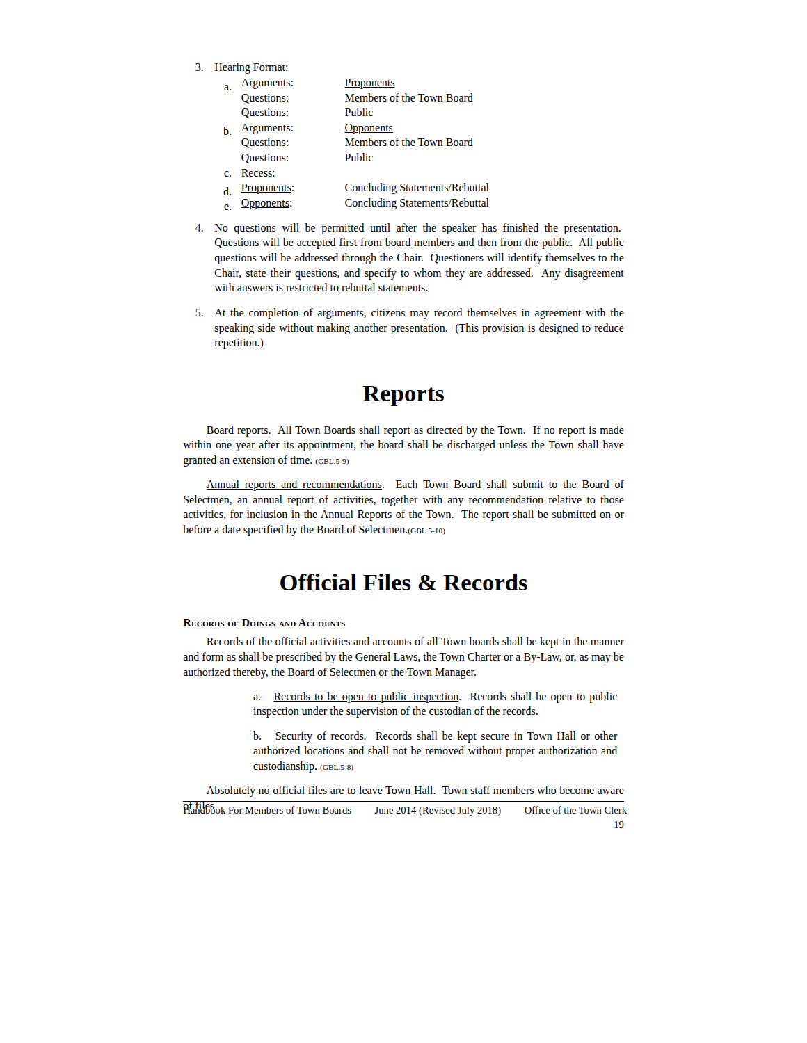Hearing Format:
| Arguments: | Proponents |
| Questions: | Members of the Town Board |
| Questions: | Public |
| Arguments: | Opponents |
| Questions: | Members of the Town Board |
| Questions: | Public |
Recess:
| Proponents : | Concluding Statements/Rebuttal |
| Opponents : | Concluding Statements/Rebuttal |
No questions will be permitted until after the speaker has finished the presentation. Questions will be accepted first from board members and then from the public. All public questions will be addressed through the Chair. Questioners will identify themselves to the Chair, state their questions, and specify to whom they are addressed. Any disagreement with answers is restricted to rebuttal statements.
At the completion of arguments, citizens may record themselves in agreement with the speaking side without making another presentation. (This provision is designed to reduce repetition.)
Reports
Board reports. All Town Boards shall report as directed by the Town. If no report is made within one year after its appointment, the board shall be discharged unless the Town shall have granted an extension of time. (GBL.5-9)
Annual reports and recommendations. Each Town Board shall submit to the Board of Selectmen, an annual report of activities, together with any recommendation relative to those activities, for inclusion in the Annual Reports of the Town. The report shall be submitted on or before a date specified by the Board of Selectmen.(GBL.5-10)
Official Files & Records
Records of Doings and Accounts
Records of the official activities and accounts of all Town boards shall be kept in the manner and form as shall be prescribed by the General Laws, the Town Charter or a By-Law, or, as may be authorized thereby, the Board of Selectmen or the Town Manager.
a. Records to be open to public inspection. Records shall be open to public inspection under the supervision of the custodian of the records.
b. Security of records. Records shall be kept secure in Town Hall or other authorized locations and shall not be removed without proper authorization and custodianship. (GBL.5-8)
Absolutely no official files are to leave Town Hall. Town staff members who become aware of files
Handbook For Members of Town Boards
June 2014 (Revised July 2018)
Office of the Town Clerk
19